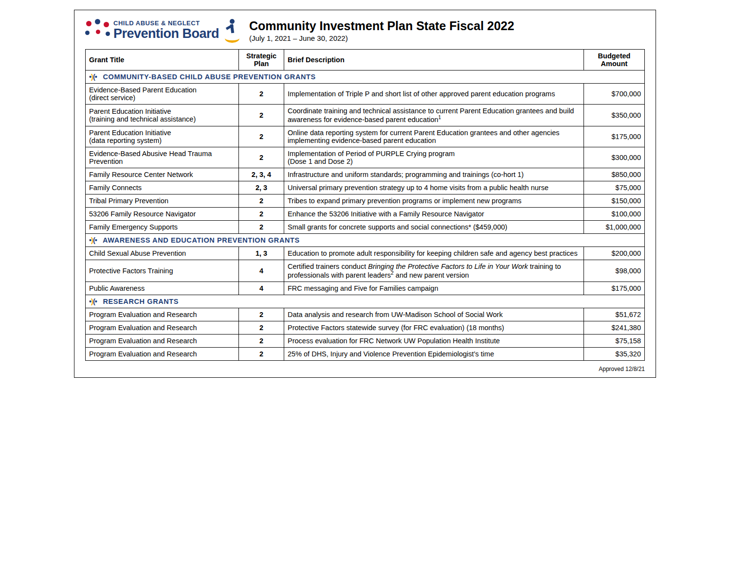CHILD ABUSE & NEGLECT
Prevention Board
Community Investment Plan State Fiscal 2022
(July 1, 2021 – June 30, 2022)
| Grant Title | Strategic Plan | Brief Description | Budgeted Amount |
| --- | --- | --- | --- |
| • ) (• COMMUNITY-BASED CHILD ABUSE PREVENTION GRANTS |
| Evidence-Based Parent Education (direct service) | 2 | Implementation of Triple P and short list of other approved parent education programs | $700,000 |
| Parent Education Initiative (training and technical assistance) | 2 | Coordinate training and technical assistance to current Parent Education grantees and build awareness for evidence-based parent education 1 | $350,000 |
| Parent Education Initiative (data reporting system) | 2 | Online data reporting system for current Parent Education grantees and other agencies implementing evidence-based parent education | $175,000 |
| Evidence-Based Abusive Head Trauma Prevention | 2 | Implementation of Period of PURPLE Crying program (Dose 1 and Dose 2) | $300,000 |
| Family Resource Center Network | 2, 3, 4 | Infrastructure and uniform standards; programming and trainings (co-hort 1) | $850,000 |
| Family Connects | 2, 3 | Universal primary prevention strategy up to 4 home visits from a public health nurse | $75,000 |
| Tribal Primary Prevention | 2 | Tribes to expand primary prevention programs or implement new programs | $150,000 |
| 53206 Family Resource Navigator | 2 | Enhance the 53206 Initiative with a Family Resource Navigator | $100,000 |
| Family Emergency Supports | 2 | Small grants for concrete supports and social connections* ($459,000) | $1,000,000 |
| • ) (• AWARENESS AND EDUCATION PREVENTION GRANTS |
| Child Sexual Abuse Prevention | 1, 3 | Education to promote adult responsibility for keeping children safe and agency best practices | $200,000 |
| Protective Factors Training | 4 | Certified trainers conduct Bringing the Protective Factors to Life in Your Work training to professionals with parent leaders 2 and new parent version | $98,000 |
| Public Awareness | 4 | FRC messaging and Five for Families campaign | $175,000 |
| • ) (• RESEARCH GRANTS |
| Program Evaluation and Research | 2 | Data analysis and research from UW-Madison School of Social Work | $51,672 |
| Program Evaluation and Research | 2 | Protective Factors statewide survey (for FRC evaluation) (18 months) | $241,380 |
| Program Evaluation and Research | 2 | Process evaluation for FRC Network UW Population Health Institute | $75,158 |
| Program Evaluation and Research | 2 | 25% of DHS, Injury and Violence Prevention Epidemiologist’s time | $35,320 |
Approved 12/8/21